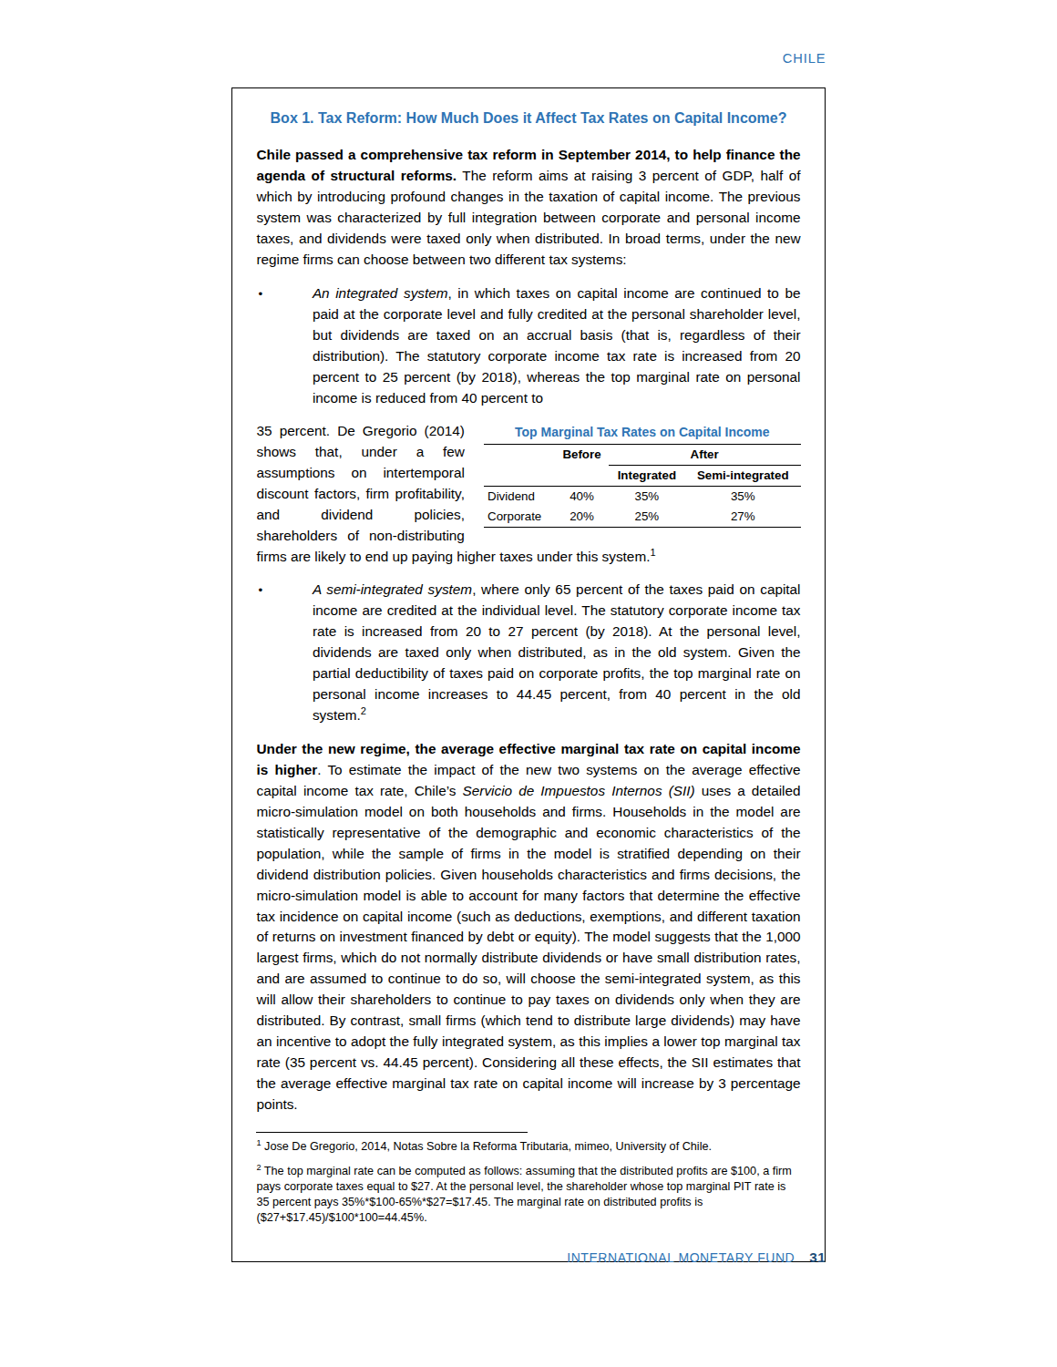CHILE
Box 1. Tax Reform: How Much Does it Affect Tax Rates on Capital Income?
Chile passed a comprehensive tax reform in September 2014, to help finance the agenda of structural reforms. The reform aims at raising 3 percent of GDP, half of which by introducing profound changes in the taxation of capital income. The previous system was characterized by full integration between corporate and personal income taxes, and dividends were taxed only when distributed. In broad terms, under the new regime firms can choose between two different tax systems:
An integrated system, in which taxes on capital income are continued to be paid at the corporate level and fully credited at the personal shareholder level, but dividends are taxed on an accrual basis (that is, regardless of their distribution). The statutory corporate income tax rate is increased from 20 percent to 25 percent (by 2018), whereas the top marginal rate on personal income is reduced from 40 percent to
Top Marginal Tax Rates on Capital Income
| | Before | After |
| --- | --- | --- |
| | | Integrated | Semi-integrated |
| Dividend | 40% | 35% | 35% |
| Corporate | 20% | 25% | 27% |
35 percent. De Gregorio (2014) shows that, under a few assumptions on intertemporal discount factors, firm profitability, and dividend policies, shareholders of non-distributing firms are likely to end up paying higher taxes under this system.1
A semi-integrated system, where only 65 percent of the taxes paid on capital income are credited at the individual level. The statutory corporate income tax rate is increased from 20 to 27 percent (by 2018). At the personal level, dividends are taxed only when distributed, as in the old system. Given the partial deductibility of taxes paid on corporate profits, the top marginal rate on personal income increases to 44.45 percent, from 40 percent in the old system.2
Under the new regime, the average effective marginal tax rate on capital income is higher. To estimate the impact of the new two systems on the average effective capital income tax rate, Chile’s Servicio de Impuestos Internos (SII) uses a detailed micro-simulation model on both households and firms. Households in the model are statistically representative of the demographic and economic characteristics of the population, while the sample of firms in the model is stratified depending on their dividend distribution policies. Given households characteristics and firms decisions, the micro-simulation model is able to account for many factors that determine the effective tax incidence on capital income (such as deductions, exemptions, and different taxation of returns on investment financed by debt or equity). The model suggests that the 1,000 largest firms, which do not normally distribute dividends or have small distribution rates, and are assumed to continue to do so, will choose the semi-integrated system, as this will allow their shareholders to continue to pay taxes on dividends only when they are distributed. By contrast, small firms (which tend to distribute large dividends) may have an incentive to adopt the fully integrated system, as this implies a lower top marginal tax rate (35 percent vs. 44.45 percent). Considering all these effects, the SII estimates that the average effective marginal tax rate on capital income will increase by 3 percentage points.
1 Jose De Gregorio, 2014, Notas Sobre la Reforma Tributaria, mimeo, University of Chile.
2 The top marginal rate can be computed as follows: assuming that the distributed profits are $100, a firm pays corporate taxes equal to $27. At the personal level, the shareholder whose top marginal PIT rate is 35 percent pays 35%*$100-65%*$27=$17.45. The marginal rate on distributed profits is ($27+$17.45)/$100*100=44.45%.
INTERNATIONAL MONETARY FUND 31